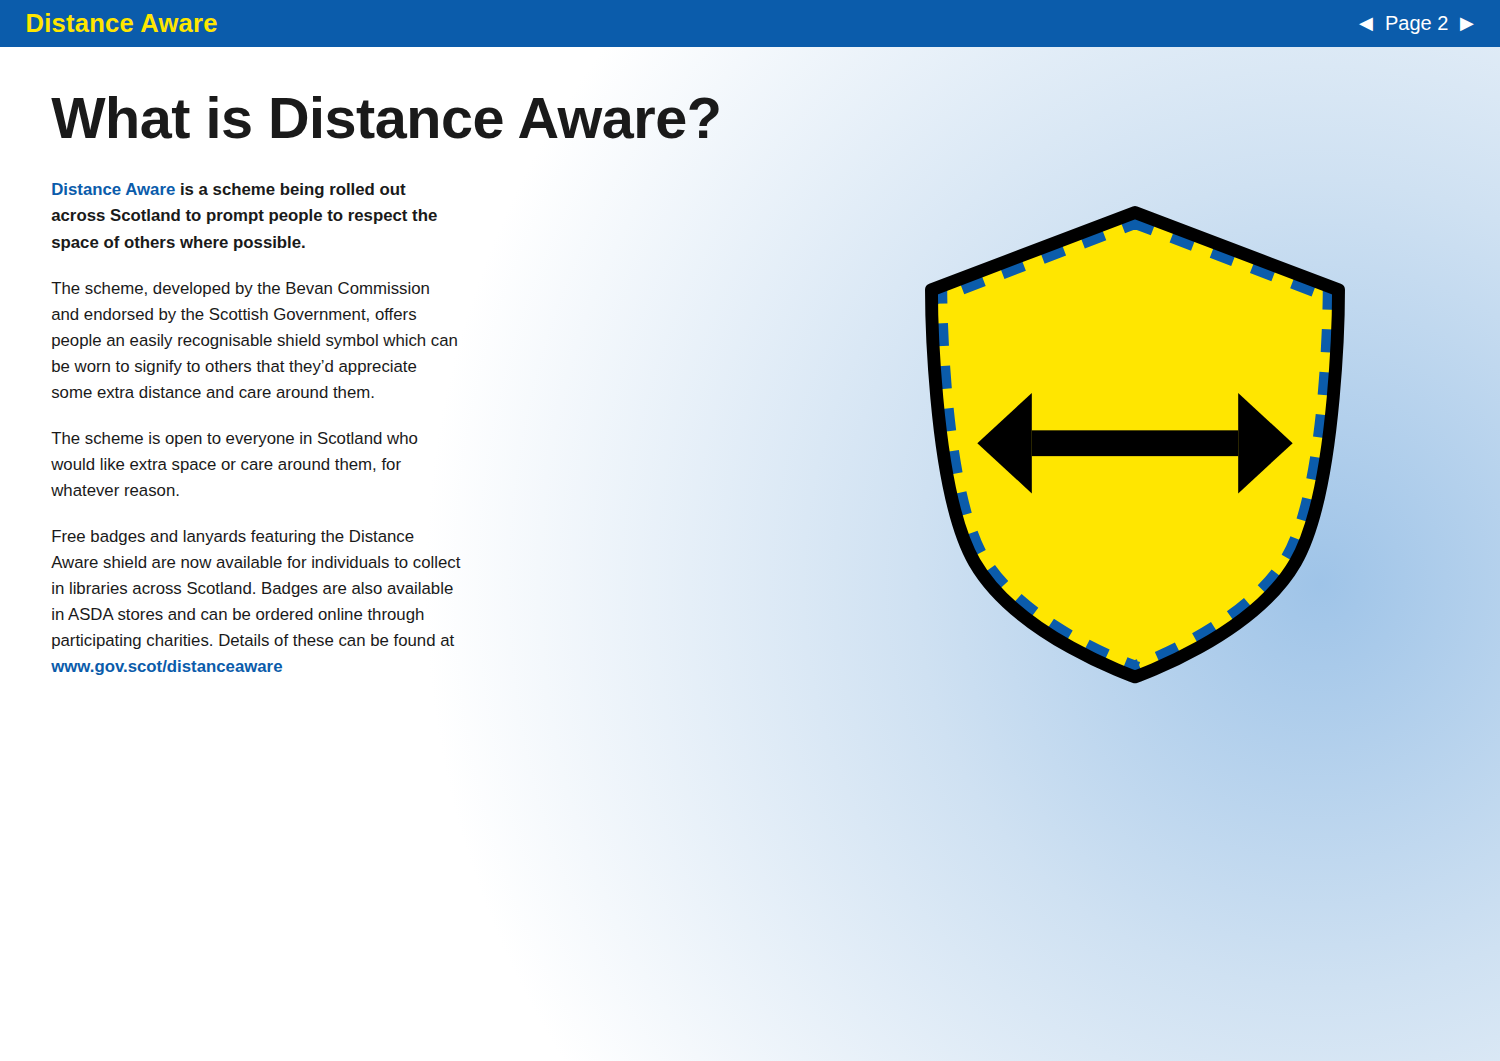Distance Aware
◀ Page 2 ▶
What is Distance Aware?
Distance Aware is a scheme being rolled out across Scotland to prompt people to respect the space of others where possible.
The scheme, developed by the Bevan Commission and endorsed by the Scottish Government, offers people an easily recognisable shield symbol which can be worn to signify to others that they’d appreciate some extra distance and care around them.
The scheme is open to everyone in Scotland who would like extra space or care around them, for whatever reason.
Free badges and lanyards featuring the Distance Aware shield are now available for individuals to collect in libraries across Scotland. Badges are also available in ASDA stores and can be ordered online through participating charities. Details of these can be found at www.gov.scot/distanceaware
Distance Aware shield A yellow shield with a blue dashed border and a black double-headed horizontal arrow in the centre.